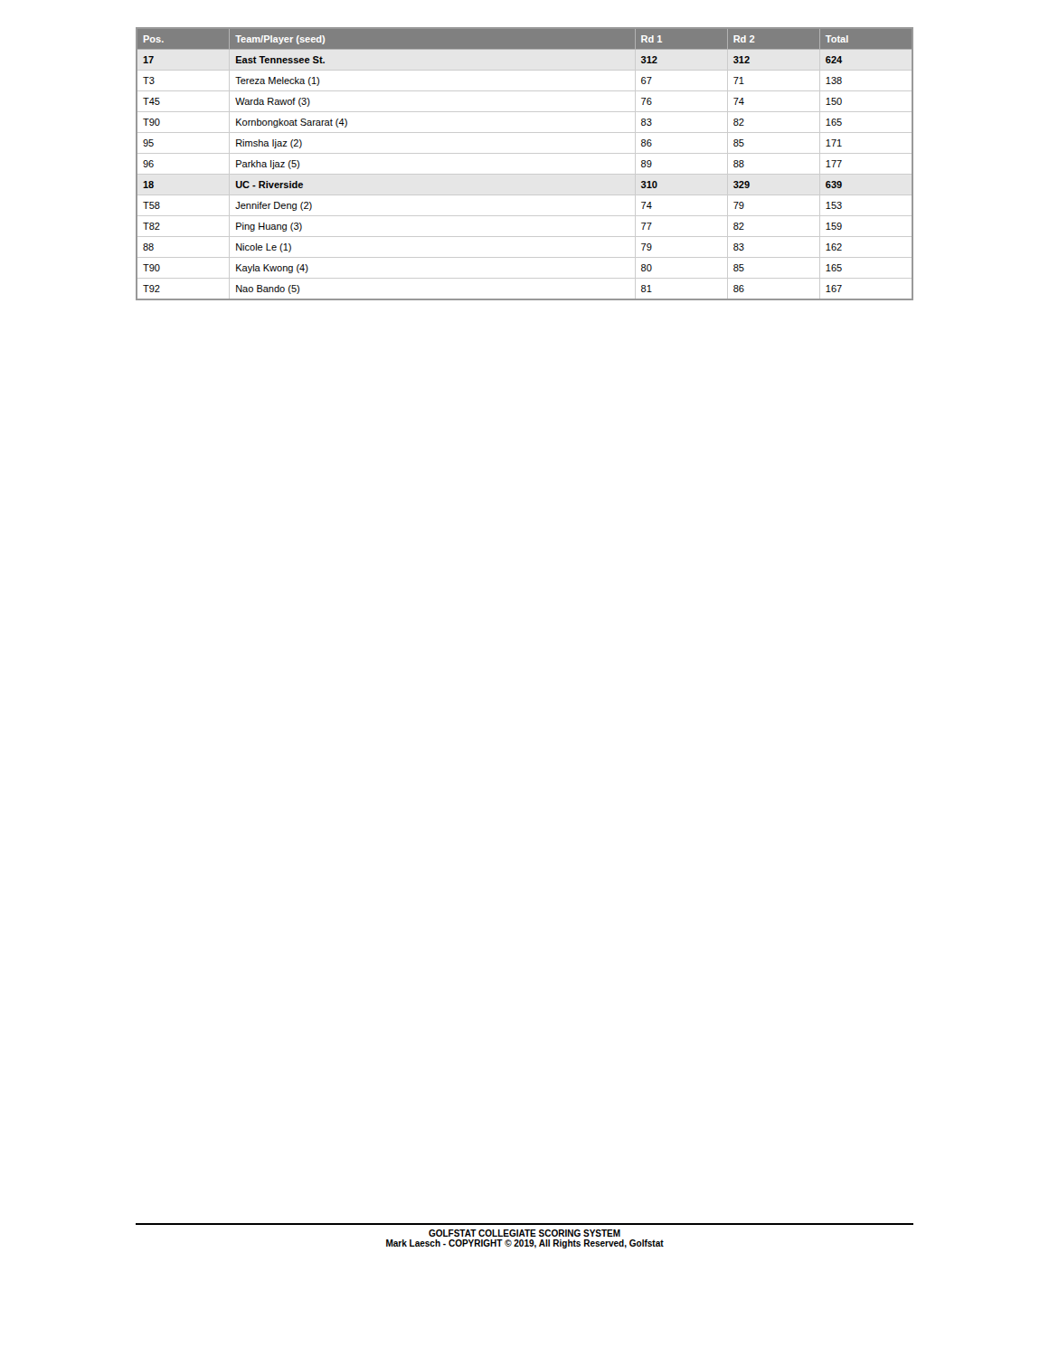| Pos. | Team/Player (seed) | Rd 1 | Rd 2 | Total |
| --- | --- | --- | --- | --- |
| 17 | East Tennessee St. | 312 | 312 | 624 |
| T3 | Tereza Melecka (1) | 67 | 71 | 138 |
| T45 | Warda Rawof (3) | 76 | 74 | 150 |
| T90 | Kornbongkoat Sararat (4) | 83 | 82 | 165 |
| 95 | Rimsha Ijaz (2) | 86 | 85 | 171 |
| 96 | Parkha Ijaz (5) | 89 | 88 | 177 |
| 18 | UC - Riverside | 310 | 329 | 639 |
| T58 | Jennifer Deng (2) | 74 | 79 | 153 |
| T82 | Ping Huang (3) | 77 | 82 | 159 |
| 88 | Nicole Le (1) | 79 | 83 | 162 |
| T90 | Kayla Kwong (4) | 80 | 85 | 165 |
| T92 | Nao Bando (5) | 81 | 86 | 167 |
GOLFSTAT COLLEGIATE SCORING SYSTEM
Mark Laesch - COPYRIGHT © 2019, All Rights Reserved, Golfstat